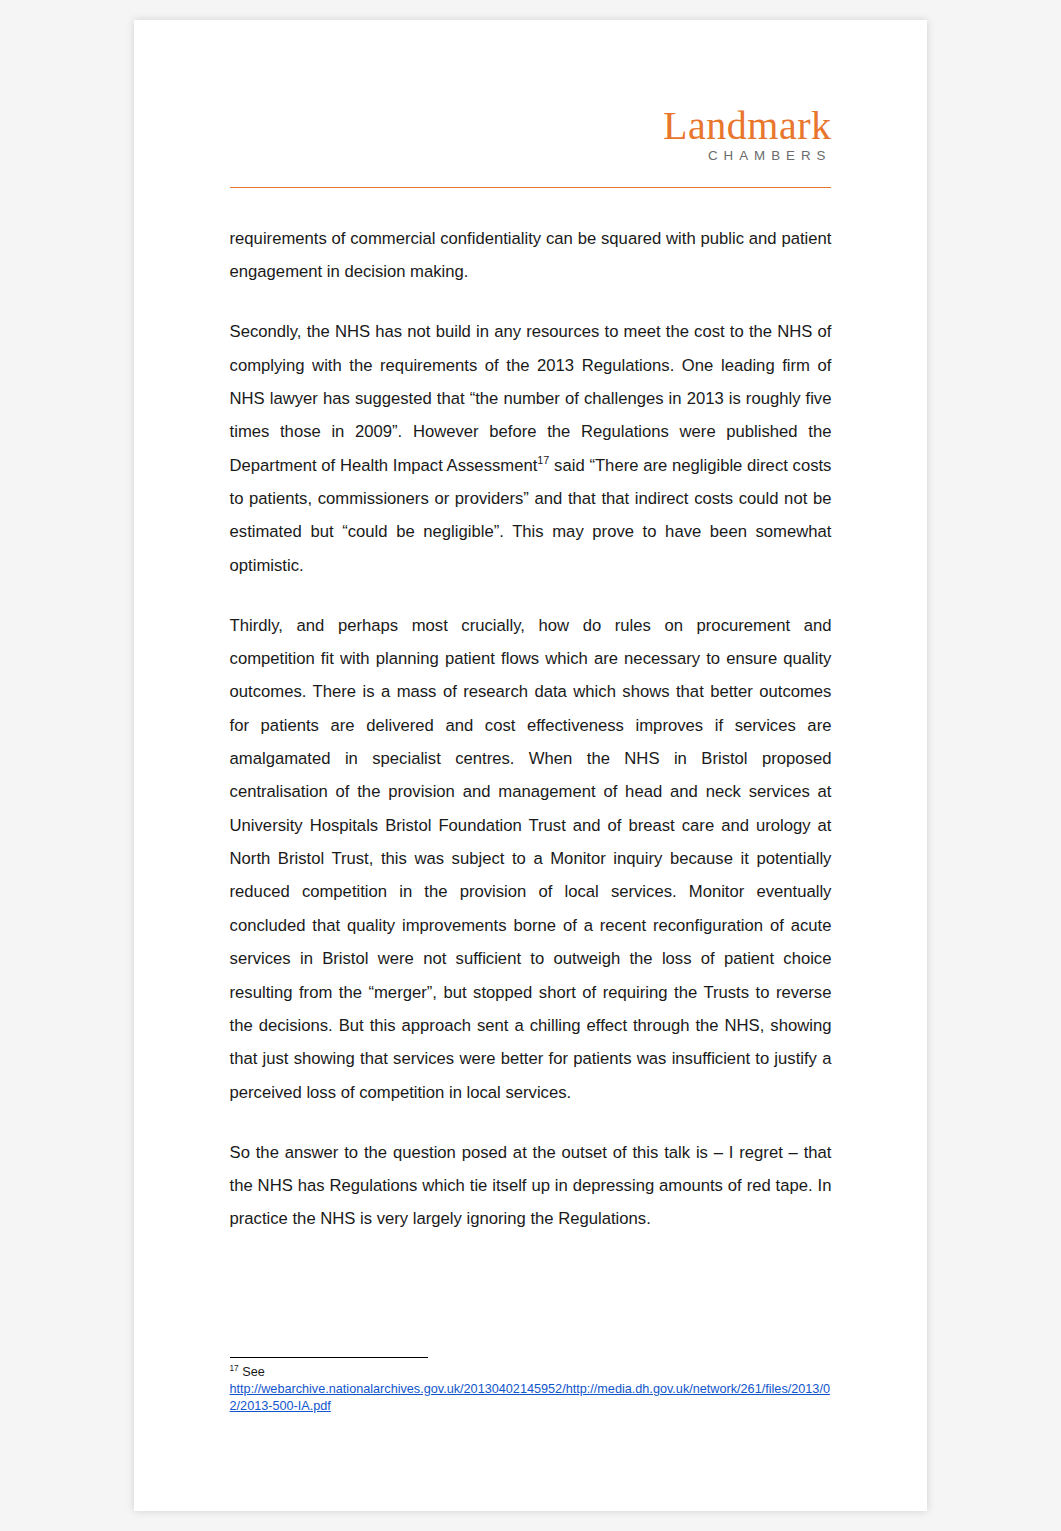Landmark
CHAMBERS
requirements of commercial confidentiality can be squared with public and patient engagement in decision making.
Secondly, the NHS has not build in any resources to meet the cost to the NHS of complying with the requirements of the 2013 Regulations. One leading firm of NHS lawyer has suggested that “the number of challenges in 2013 is roughly five times those in 2009”. However before the Regulations were published the Department of Health Impact Assessment17 said “There are negligible direct costs to patients, commissioners or providers” and that that indirect costs could not be estimated but “could be negligible”. This may prove to have been somewhat optimistic.
Thirdly, and perhaps most crucially, how do rules on procurement and competition fit with planning patient flows which are necessary to ensure quality outcomes. There is a mass of research data which shows that better outcomes for patients are delivered and cost effectiveness improves if services are amalgamated in specialist centres. When the NHS in Bristol proposed centralisation of the provision and management of head and neck services at University Hospitals Bristol Foundation Trust and of breast care and urology at North Bristol Trust, this was subject to a Monitor inquiry because it potentially reduced competition in the provision of local services. Monitor eventually concluded that quality improvements borne of a recent reconfiguration of acute services in Bristol were not sufficient to outweigh the loss of patient choice resulting from the “merger”, but stopped short of requiring the Trusts to reverse the decisions. But this approach sent a chilling effect through the NHS, showing that just showing that services were better for patients was insufficient to justify a perceived loss of competition in local services.
So the answer to the question posed at the outset of this talk is – I regret – that the NHS has Regulations which tie itself up in depressing amounts of red tape. In practice the NHS is very largely ignoring the Regulations.
17 See
http://webarchive.nationalarchives.gov.uk/20130402145952/http://media.dh.gov.uk/network/261/files/2013/02/2013-500-IA.pdf